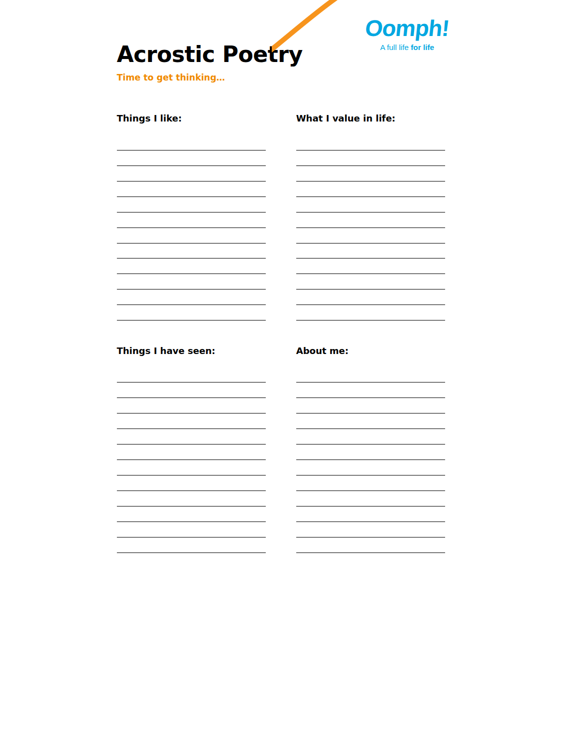Oomph!
A full life for life
Acrostic Poetry
Time to get thinking…
Things I like:
Writing line 1
Writing line 2
Writing line 3
Writing line 4
Writing line 5
Writing line 6
Writing line 7
Writing line 8
Writing line 9
Writing line 10
Writing line 11
Writing line 12
What I value in life:
Writing line 1
Writing line 2
Writing line 3
Writing line 4
Writing line 5
Writing line 6
Writing line 7
Writing line 8
Writing line 9
Writing line 10
Writing line 11
Writing line 12
Things I have seen:
Writing line 1
Writing line 2
Writing line 3
Writing line 4
Writing line 5
Writing line 6
Writing line 7
Writing line 8
Writing line 9
Writing line 10
Writing line 11
Writing line 12
About me:
Writing line 1
Writing line 2
Writing line 3
Writing line 4
Writing line 5
Writing line 6
Writing line 7
Writing line 8
Writing line 9
Writing line 10
Writing line 11
Writing line 12